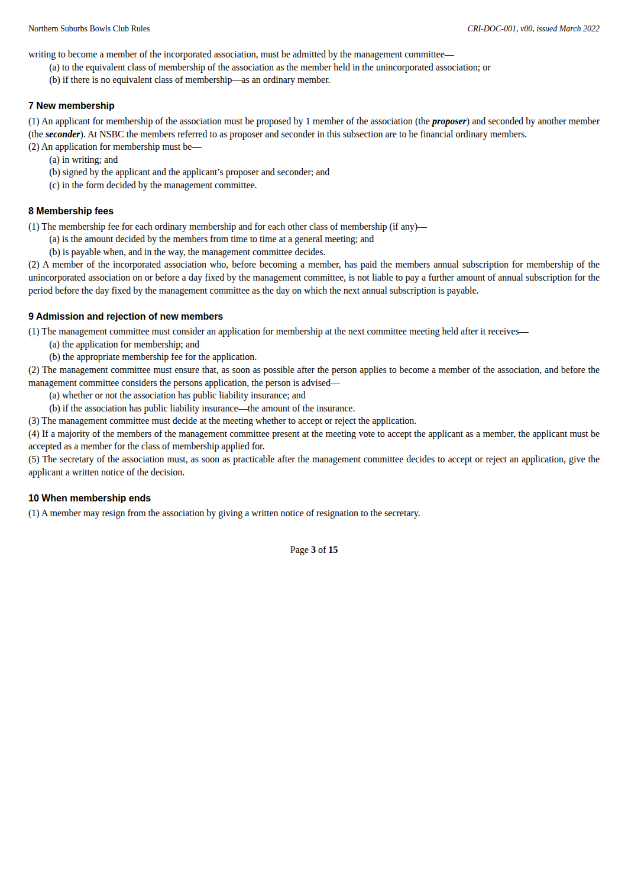Northern Suburbs Bowls Club Rules
CRI-DOC-001, v00, issued March 2022
writing to become a member of the incorporated association, must be admitted by the management committee—
(a) to the equivalent class of membership of the association as the member held in the unincorporated association; or
(b) if there is no equivalent class of membership—as an ordinary member.
7 New membership
(1) An applicant for membership of the association must be proposed by 1 member of the association (the proposer) and seconded by another member (the seconder). At NSBC the members referred to as proposer and seconder in this subsection are to be financial ordinary members.
(2) An application for membership must be—
(a) in writing; and
(b) signed by the applicant and the applicant’s proposer and seconder; and
(c) in the form decided by the management committee.
8 Membership fees
(1) The membership fee for each ordinary membership and for each other class of membership (if any)—
(a) is the amount decided by the members from time to time at a general meeting; and
(b) is payable when, and in the way, the management committee decides.
(2) A member of the incorporated association who, before becoming a member, has paid the members annual subscription for membership of the unincorporated association on or before a day fixed by the management committee, is not liable to pay a further amount of annual subscription for the period before the day fixed by the management committee as the day on which the next annual subscription is payable.
9 Admission and rejection of new members
(1) The management committee must consider an application for membership at the next committee meeting held after it receives—
(a) the application for membership; and
(b) the appropriate membership fee for the application.
(2) The management committee must ensure that, as soon as possible after the person applies to become a member of the association, and before the management committee considers the persons application, the person is advised—
(a) whether or not the association has public liability insurance; and
(b) if the association has public liability insurance—the amount of the insurance.
(3) The management committee must decide at the meeting whether to accept or reject the application.
(4) If a majority of the members of the management committee present at the meeting vote to accept the applicant as a member, the applicant must be accepted as a member for the class of membership applied for.
(5) The secretary of the association must, as soon as practicable after the management committee decides to accept or reject an application, give the applicant a written notice of the decision.
10 When membership ends
(1) A member may resign from the association by giving a written notice of resignation to the secretary.
Page 3 of 15